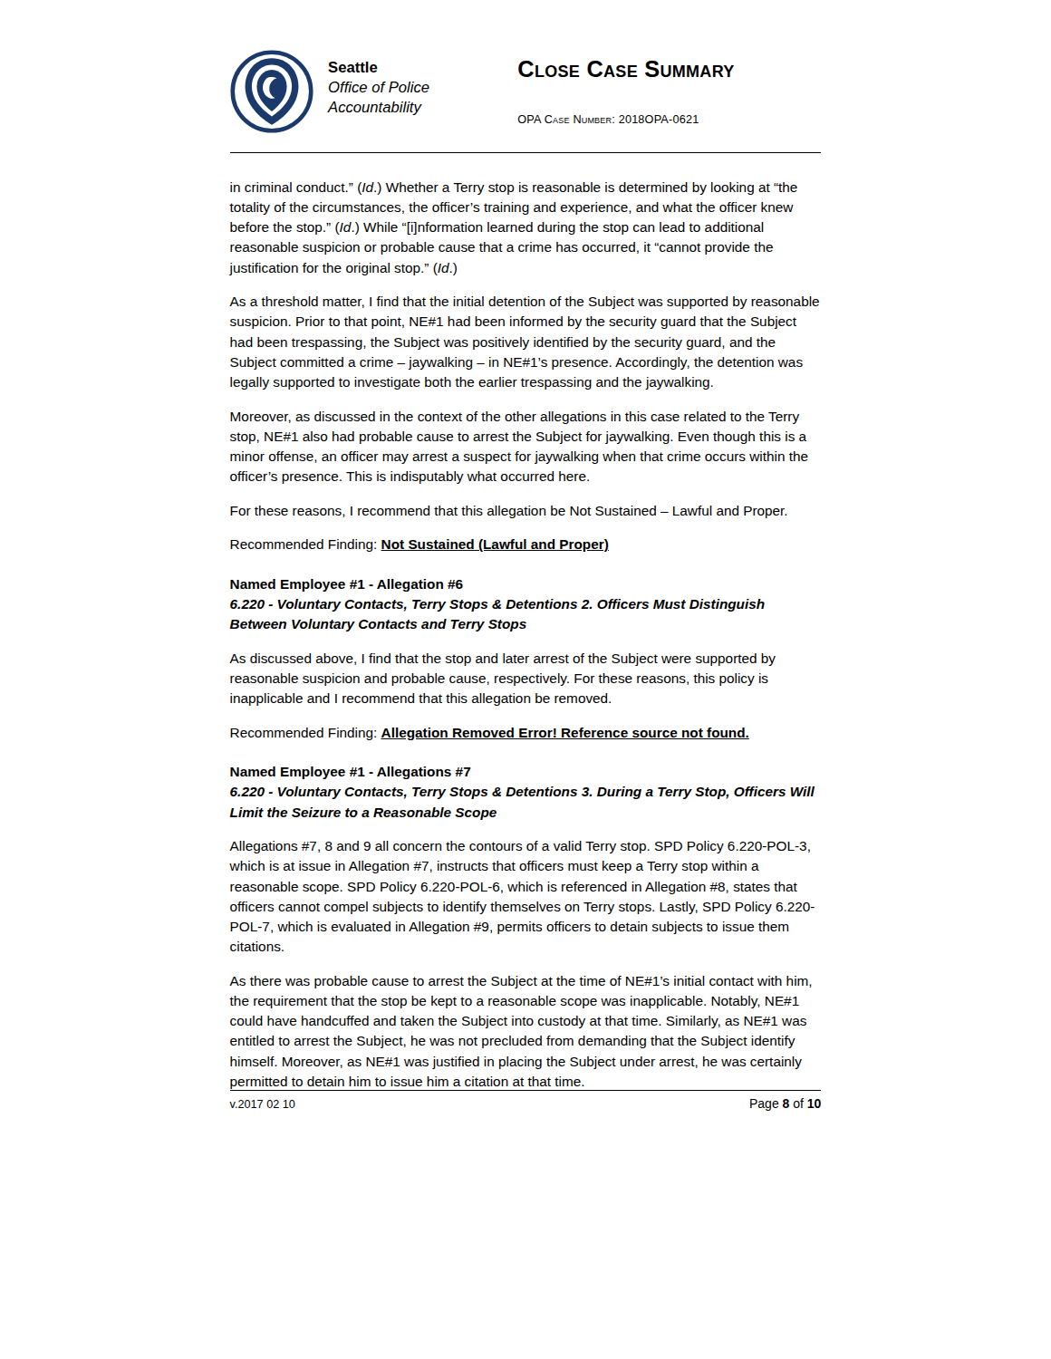Seattle
Office of Police
Accountability
Close Case Summary
OPA Case Number: 2018OPA-0621
in criminal conduct.” (Id.) Whether a Terry stop is reasonable is determined by looking at “the totality of the circumstances, the officer’s training and experience, and what the officer knew before the stop.” (Id.) While “[i]nformation learned during the stop can lead to additional reasonable suspicion or probable cause that a crime has occurred, it “cannot provide the justification for the original stop.” (Id.)
As a threshold matter, I find that the initial detention of the Subject was supported by reasonable suspicion. Prior to that point, NE#1 had been informed by the security guard that the Subject had been trespassing, the Subject was positively identified by the security guard, and the Subject committed a crime – jaywalking – in NE#1’s presence. Accordingly, the detention was legally supported to investigate both the earlier trespassing and the jaywalking.
Moreover, as discussed in the context of the other allegations in this case related to the Terry stop, NE#1 also had probable cause to arrest the Subject for jaywalking. Even though this is a minor offense, an officer may arrest a suspect for jaywalking when that crime occurs within the officer’s presence. This is indisputably what occurred here.
For these reasons, I recommend that this allegation be Not Sustained – Lawful and Proper.
Recommended Finding: Not Sustained (Lawful and Proper)
Named Employee #1 - Allegation #6
6.220 - Voluntary Contacts, Terry Stops & Detentions 2. Officers Must Distinguish Between Voluntary Contacts and Terry Stops
As discussed above, I find that the stop and later arrest of the Subject were supported by reasonable suspicion and probable cause, respectively. For these reasons, this policy is inapplicable and I recommend that this allegation be removed.
Recommended Finding: Allegation Removed Error! Reference source not found.
Named Employee #1 - Allegations #7
6.220 - Voluntary Contacts, Terry Stops & Detentions 3. During a Terry Stop, Officers Will Limit the Seizure to a Reasonable Scope
Allegations #7, 8 and 9 all concern the contours of a valid Terry stop. SPD Policy 6.220-POL-3, which is at issue in Allegation #7, instructs that officers must keep a Terry stop within a reasonable scope. SPD Policy 6.220-POL-6, which is referenced in Allegation #8, states that officers cannot compel subjects to identify themselves on Terry stops. Lastly, SPD Policy 6.220-POL-7, which is evaluated in Allegation #9, permits officers to detain subjects to issue them citations.
As there was probable cause to arrest the Subject at the time of NE#1’s initial contact with him, the requirement that the stop be kept to a reasonable scope was inapplicable. Notably, NE#1 could have handcuffed and taken the Subject into custody at that time. Similarly, as NE#1 was entitled to arrest the Subject, he was not precluded from demanding that the Subject identify himself. Moreover, as NE#1 was justified in placing the Subject under arrest, he was certainly permitted to detain him to issue him a citation at that time.
v.2017 02 10
Page 8 of 10